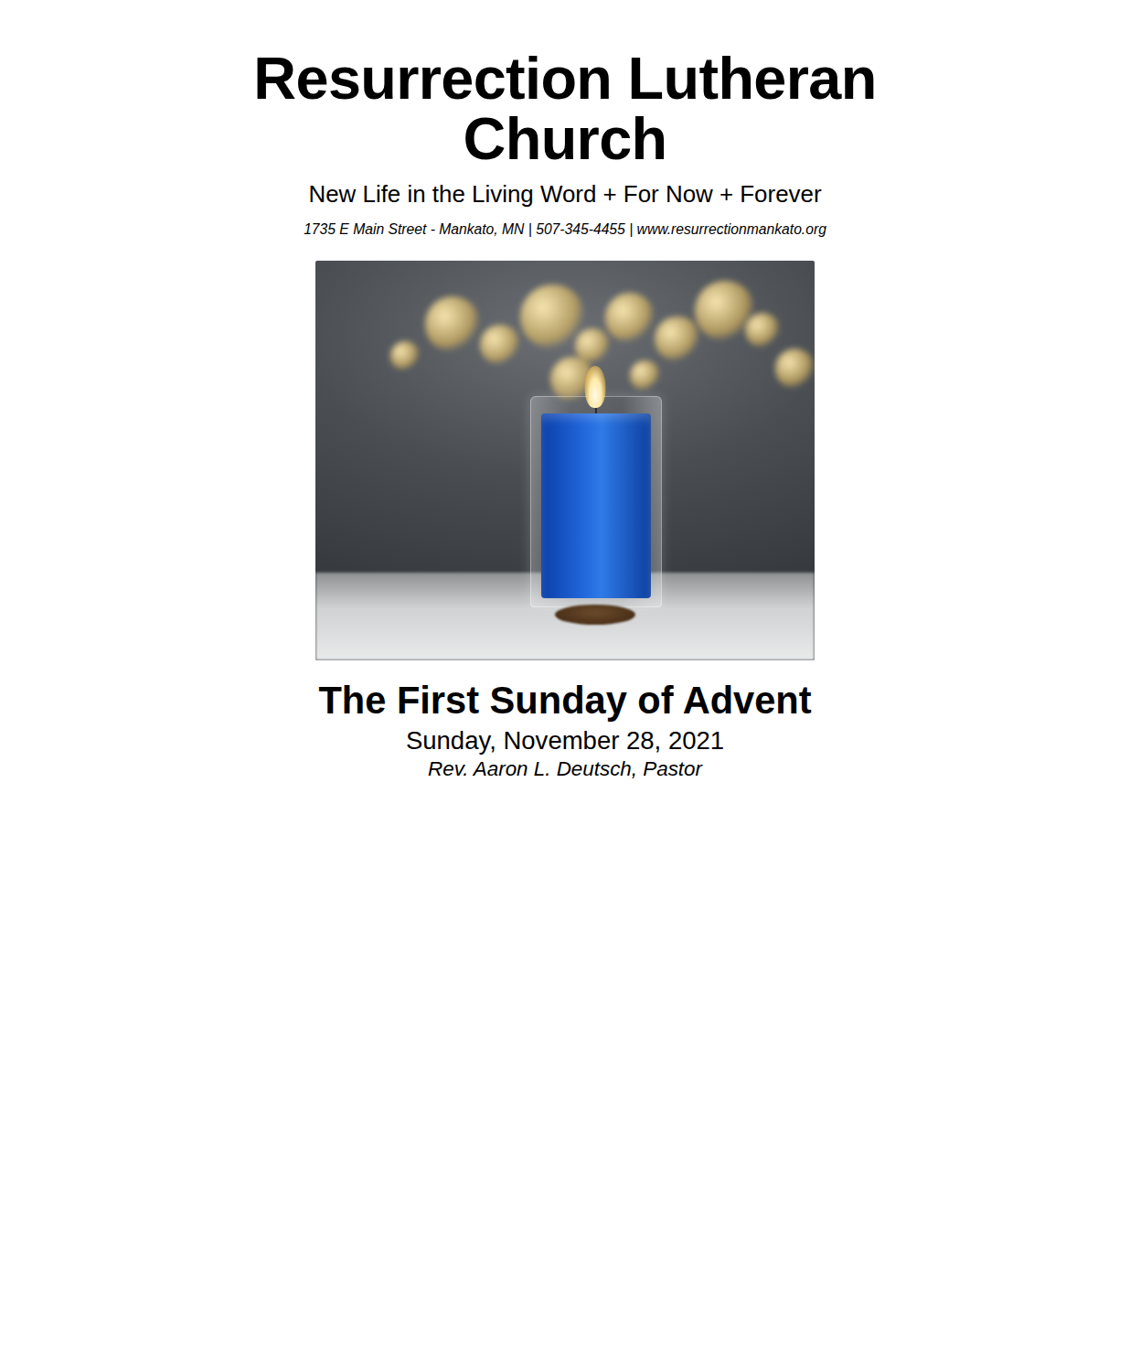Resurrection Lutheran Church
New Life in the Living Word + For Now + Forever
1735 E Main Street - Mankato, MN | 507-345-4455 | www.resurrectionmankato.org
Lit blue Advent candle with bokeh lights
The First Sunday of Advent
Sunday, November 28, 2021
Rev. Aaron L. Deutsch, Pastor